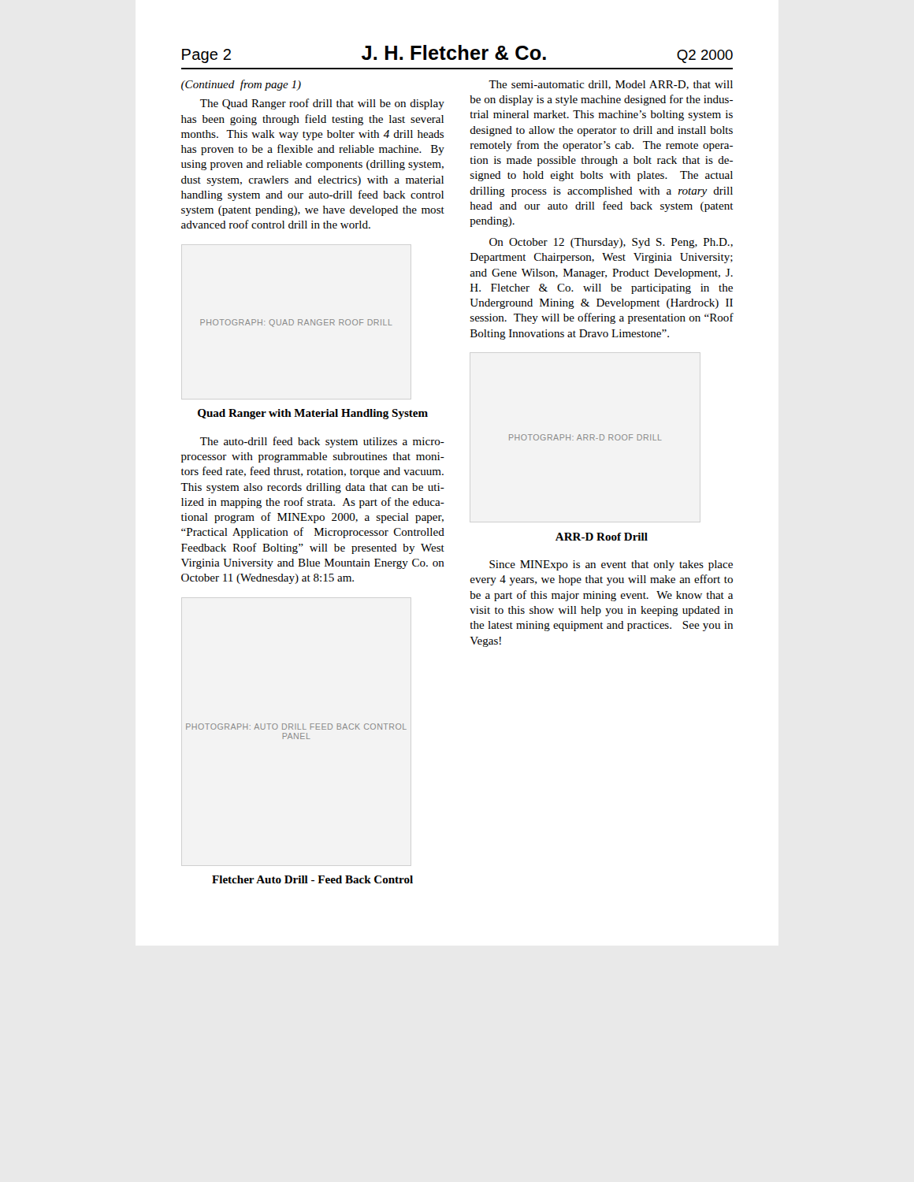Page 2
J. H. Fletcher & Co.
Q2 2000
(Continued from page 1)
The Quad Ranger roof drill that will be on display has been going through field testing the last several months. This walk way type bolter with 4 drill heads has proven to be a flexible and reliable machine. By using proven and reliable components (drilling system, dust system, crawlers and electrics) with a material handling system and our auto-drill feed back control system (patent pending), we have developed the most advanced roof control drill in the world.
Photograph: Quad Ranger roof drill
Quad Ranger with Material Handling System
The auto-drill feed back system utilizes a microprocessor with programmable subroutines that monitors feed rate, feed thrust, rotation, torque and vacuum. This system also records drilling data that can be utilized in mapping the roof strata. As part of the educational program of MINExpo 2000, a special paper, “Practical Application of Microprocessor Controlled Feedback Roof Bolting” will be presented by West Virginia University and Blue Mountain Energy Co. on October 11 (Wednesday) at 8:15 am.
Photograph: Auto Drill feed back control panel
Fletcher Auto Drill - Feed Back Control
The semi-automatic drill, Model ARR-D, that will be on display is a style machine designed for the industrial mineral market. This machine’s bolting system is designed to allow the operator to drill and install bolts remotely from the operator’s cab. The remote operation is made possible through a bolt rack that is designed to hold eight bolts with plates. The actual drilling process is accomplished with a rotary drill head and our auto drill feed back system (patent pending).
On October 12 (Thursday), Syd S. Peng, Ph.D., Department Chairperson, West Virginia University; and Gene Wilson, Manager, Product Development, J. H. Fletcher & Co. will be participating in the Underground Mining & Development (Hardrock) II session. They will be offering a presentation on “Roof Bolting Innovations at Dravo Limestone”.
Photograph: ARR-D roof drill
ARR-D Roof Drill
Since MINExpo is an event that only takes place every 4 years, we hope that you will make an effort to be a part of this major mining event. We know that a visit to this show will help you in keeping updated in the latest mining equipment and practices. See you in Vegas!